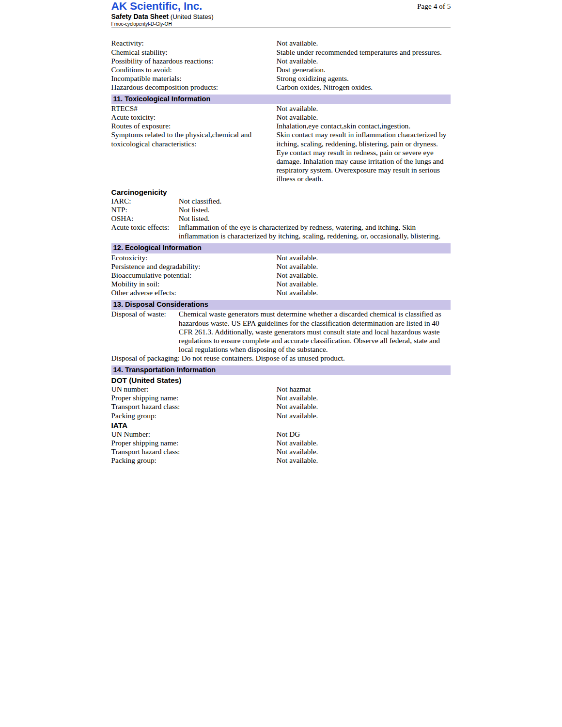Page 4 of 5
AK Scientific, Inc.
Safety Data Sheet (United States)
Fmoc-cyclopentyl-D-Gly-OH
| Reactivity: | Not available. |
| Chemical stability: | Stable under recommended temperatures and pressures. |
| Possibility of hazardous reactions: | Not available. |
| Conditions to avoid: | Dust generation. |
| Incompatible materials: | Strong oxidizing agents. |
| Hazardous decomposition products: | Carbon oxides, Nitrogen oxides. |
11. Toxicological Information
| RTECS# | Not available. |
| Acute toxicity: | Not available. |
| Routes of exposure: | Inhalation,eye contact,skin contact,ingestion. |
| Symptoms related to the physical,chemical and toxicological characteristics: | Skin contact may result in inflammation characterized by itching, scaling, reddening, blistering, pain or dryness. Eye contact may result in redness, pain or severe eye damage. Inhalation may cause irritation of the lungs and respiratory system. Overexposure may result in serious illness or death. |
Carcinogenicity
| IARC: | Not classified. |
| NTP: | Not listed. |
| OSHA: | Not listed. |
| Acute toxic effects: | Inflammation of the eye is characterized by redness, watering, and itching. Skin inflammation is characterized by itching, scaling, reddening, or, occasionally, blistering. |
12. Ecological Information
| Ecotoxicity: | Not available. |
| Persistence and degradability: | Not available. |
| Bioaccumulative potential: | Not available. |
| Mobility in soil: | Not available. |
| Other adverse effects: | Not available. |
13. Disposal Considerations
| Disposal of waste: | Chemical waste generators must determine whether a discarded chemical is classified as hazardous waste. US EPA guidelines for the classification determination are listed in 40 CFR 261.3. Additionally, waste generators must consult state and local hazardous waste regulations to ensure complete and accurate classification. Observe all federal, state and local regulations when disposing of the substance. |
| Disposal of packaging: Do not reuse containers. Dispose of as unused product. |
14. Transportation Information
DOT (United States)
| UN number: | Not hazmat |
| Proper shipping name: | Not available. |
| Transport hazard class: | Not available. |
| Packing group: | Not available. |
IATA
| UN Number: | Not DG |
| Proper shipping name: | Not available. |
| Transport hazard class: | Not available. |
| Packing group: | Not available. |